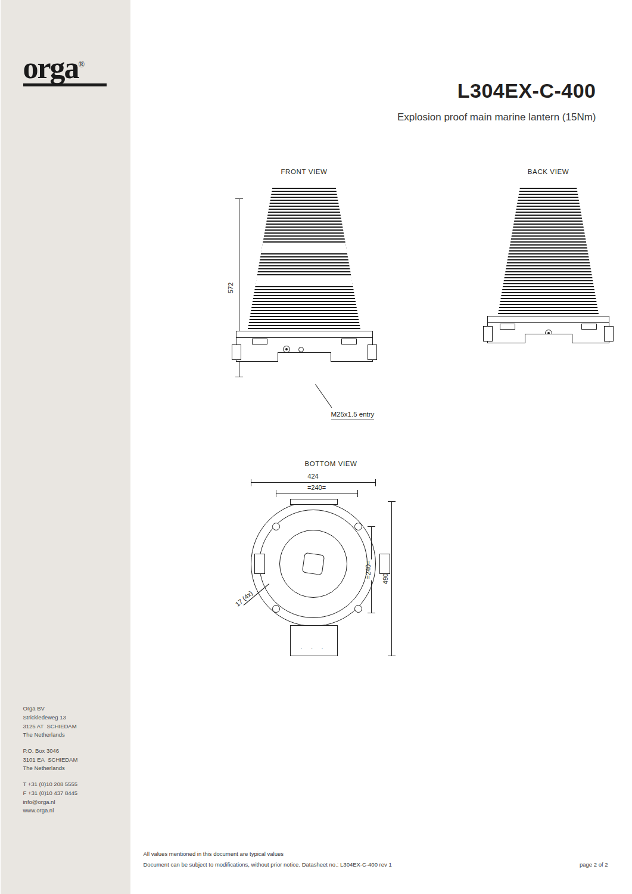orga®
L304EX-C-400
Explosion proof main marine lantern (15Nm)
FRONT VIEW
572
M25x1.5 entry
BACK VIEW
BOTTOM VIEW
424
=240=
490
=240=
17 (4x)
· · ·
Orga BV
Strickledeweg 13
3125 AT SCHIEDAM
The Netherlands
P.O. Box 3046
3101 EA SCHIEDAM
The Netherlands
T +31 (0)10 208 5555
F +31 (0)10 437 8445
info@orga.nl
www.orga.nl
All values mentioned in this document are typical values
Document can be subject to modifications, without prior notice. Datasheet no.: L304EX-C-400 rev 1 page 2 of 2